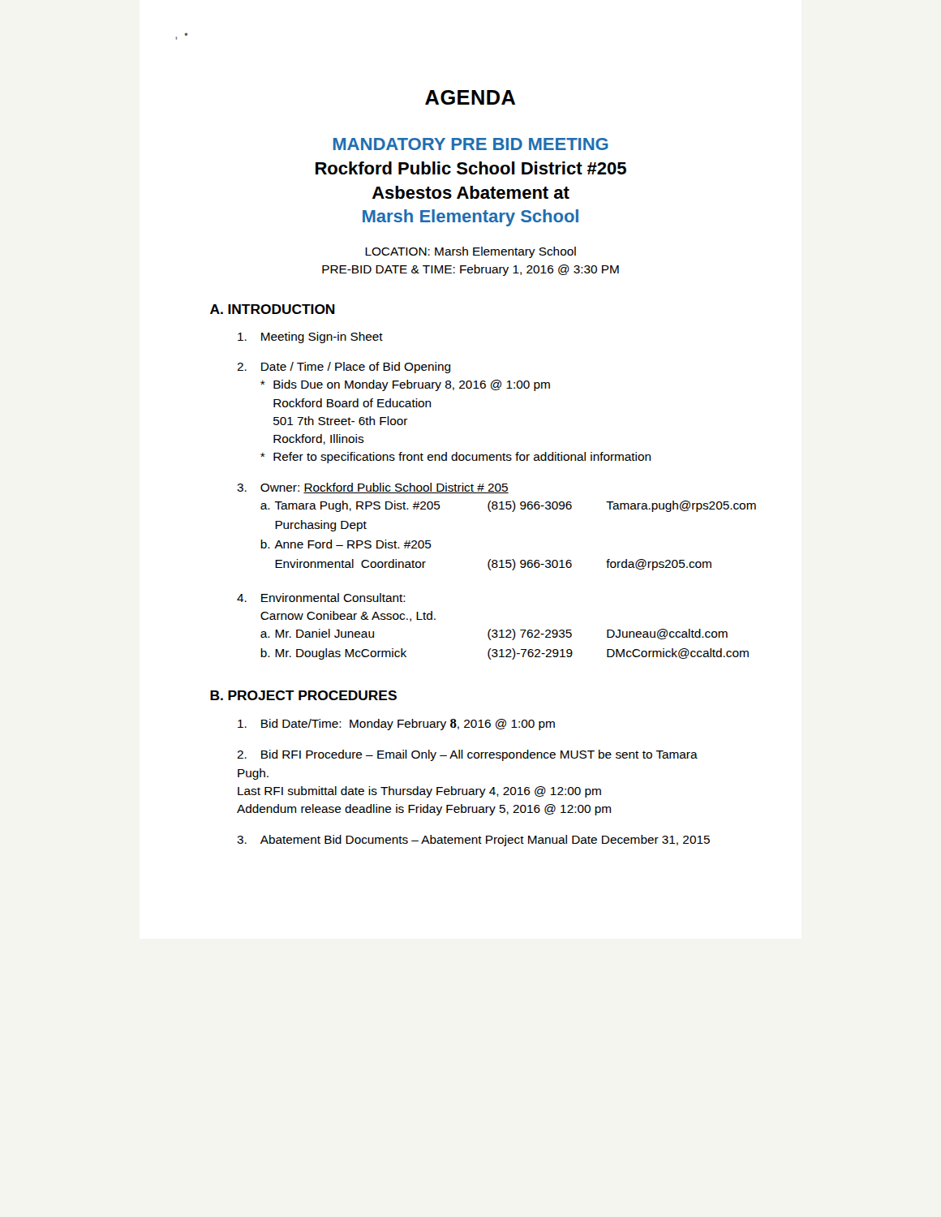, •
AGENDA
MANDATORY PRE BID MEETING
Rockford Public School District #205
Asbestos Abatement at
Marsh Elementary School
LOCATION: Marsh Elementary School
PRE-BID DATE & TIME: February 1, 2016 @ 3:30 PM
A. INTRODUCTION
1. Meeting Sign-in Sheet
2. Date / Time / Place of Bid Opening
*Bids Due on Monday February 8, 2016 @ 1:00 pm
Rockford Board of Education
501 7th Street- 6th Floor
Rockford, Illinois
*Refer to specifications front end documents for additional information
3. Owner: Rockford Public School District # 205
| a. | Tamara Pugh, RPS Dist. #205 | (815) 966-3096 | Tamara.pugh@rps205.com |
| | Purchasing Dept | | |
| b. | Anne Ford – RPS Dist. #205 | | |
| | Environmental Coordinator | (815) 966-3016 | forda@rps205.com |
4. Environmental Consultant:
Carnow Conibear & Assoc., Ltd.
| a. | Mr. Daniel Juneau | (312) 762-2935 | DJuneau@ccaltd.com |
| b. | Mr. Douglas McCormick | (312)-762-2919 | DMcCormick@ccaltd.com |
B. PROJECT PROCEDURES
1. Bid Date/Time: Monday February 8, 2016 @ 1:00 pm
2. Bid RFI Procedure – Email Only – All correspondence MUST be sent to Tamara Pugh.
Last RFI submittal date is Thursday February 4, 2016 @ 12:00 pm
Addendum release deadline is Friday February 5, 2016 @ 12:00 pm
3. Abatement Bid Documents – Abatement Project Manual Date December 31, 2015